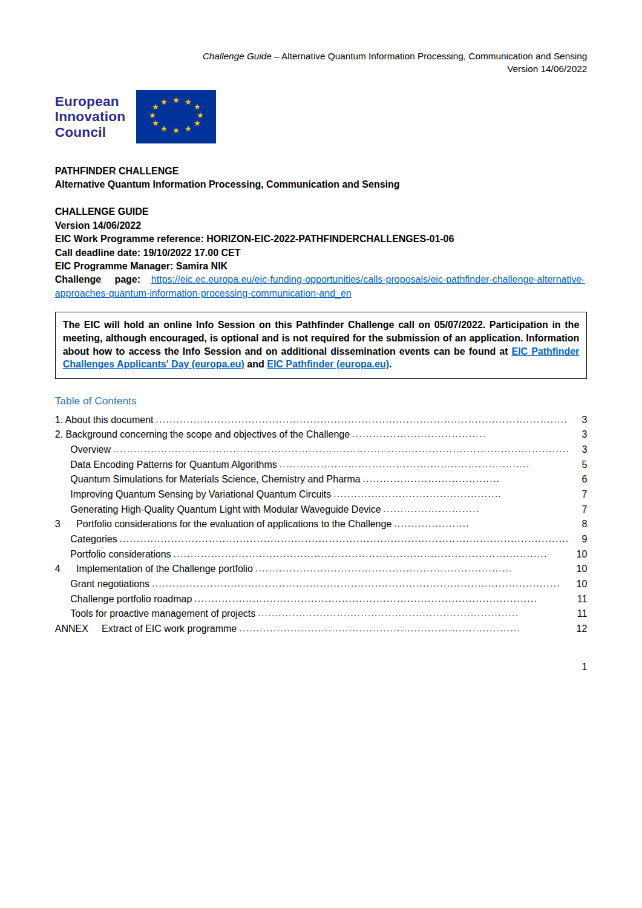Challenge Guide – Alternative Quantum Information Processing, Communication and Sensing
Version 14/06/2022
European
Innovation
Council
★ ★ ★ ★ ★ ★ ★ ★ ★ ★ ★ ★
PATHFINDER CHALLENGE
Alternative Quantum Information Processing, Communication and Sensing
CHALLENGE GUIDE
Version 14/06/2022
EIC Work Programme reference: HORIZON-EIC-2022-PATHFINDERCHALLENGES-01-06
Call deadline date: 19/10/2022 17.00 CET
EIC Programme Manager: Samira NIK
Challenge page: https://eic.ec.europa.eu/eic-funding-opportunities/calls-proposals/eic-pathfinder-challenge-alternative-approaches-quantum-information-processing-communication-and_en
The EIC will hold an online Info Session on this Pathfinder Challenge call on 05/07/2022. Participation in the meeting, although encouraged, is optional and is not required for the submission of an application. Information about how to access the Info Session and on additional dissemination events can be found at EIC Pathfinder Challenges Applicants' Day (europa.eu) and EIC Pathfinder (europa.eu).
Table of Contents
1. About this document........................................................................................................................... 3
2. Background concerning the scope and objectives of the Challenge....................................... 3
Overview................................................................................................................................................. 3
Data Encoding Patterns for Quantum Algorithms......................................................................... 5
Quantum Simulations for Materials Science, Chemistry and Pharma........................................ 6
Improving Quantum Sensing by Variational Quantum Circuits................................................. 7
Generating High-Quality Quantum Light with Modular Waveguide Device............................ 7
3 Portfolio considerations for the evaluation of applications to the Challenge...................... 8
Categories............................................................................................................................................... 9
Portfolio considerations............................................................................................................. 10
4 Implementation of the Challenge portfolio........................................................................... 10
Grant negotiations....................................................................................................................... 10
Challenge portfolio roadmap.................................................................................................... 11
Tools for proactive management of projects............................................................................ 11
ANNEX Extract of EIC work programme.................................................................................. 12
1